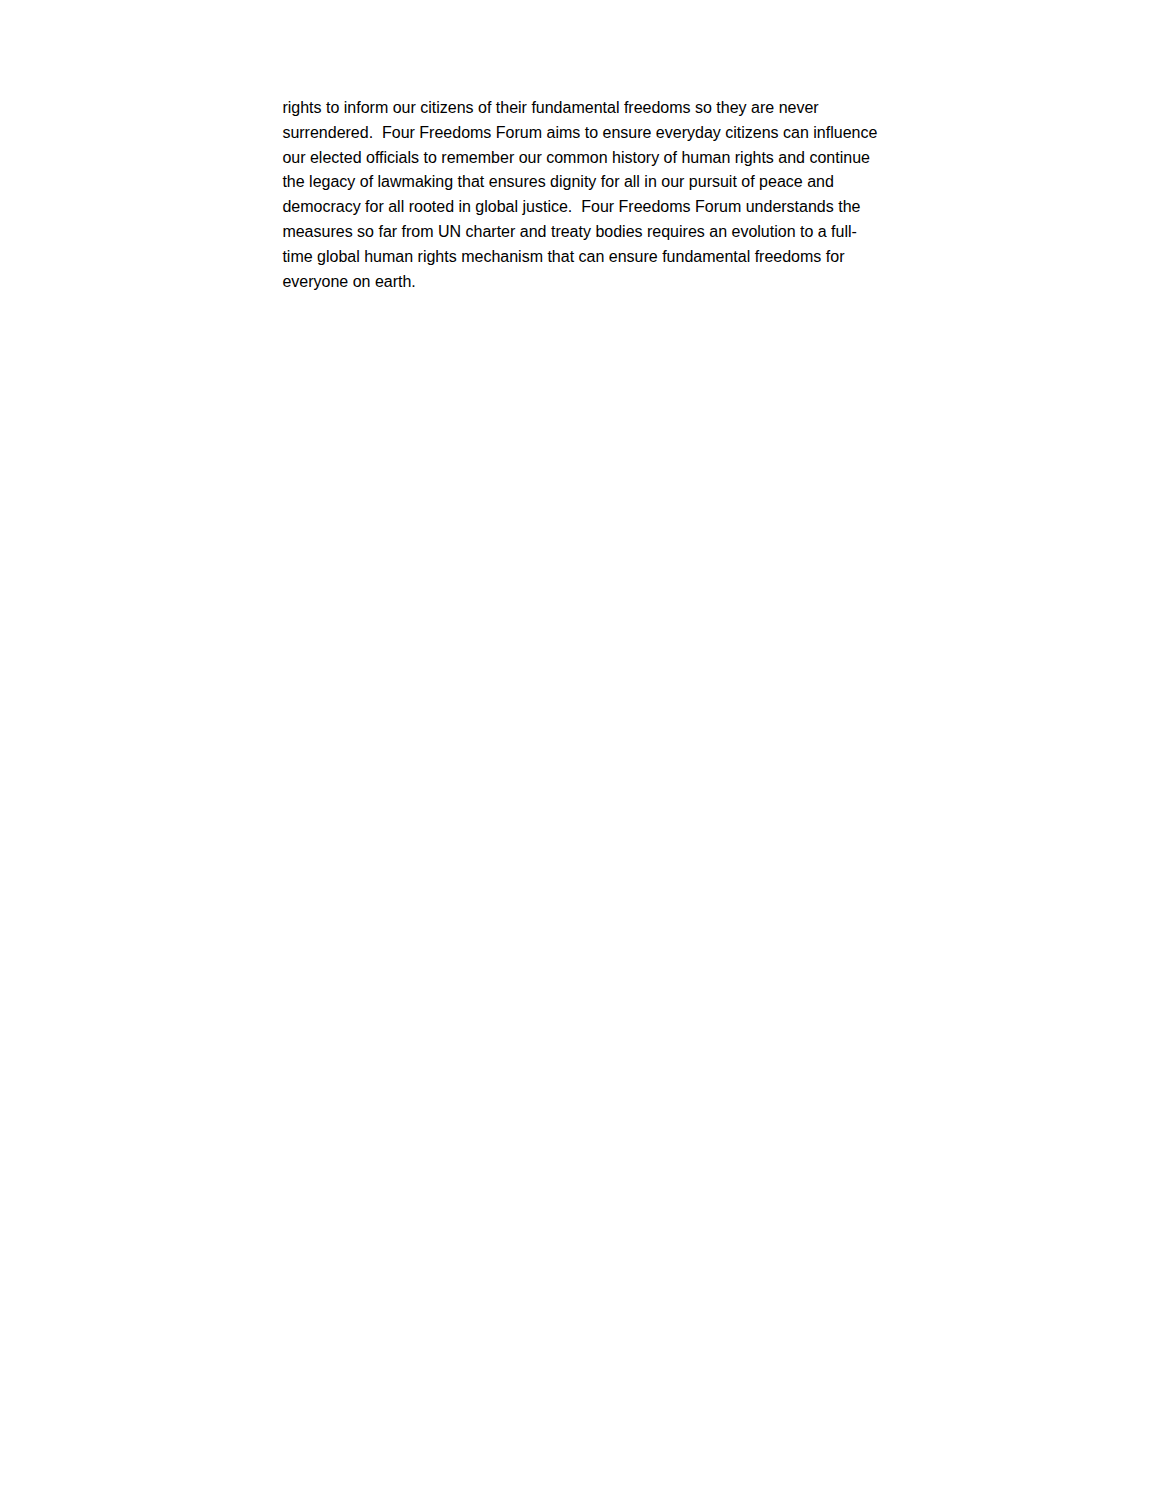rights to inform our citizens of their fundamental freedoms so they are never surrendered. Four Freedoms Forum aims to ensure everyday citizens can influence our elected officials to remember our common history of human rights and continue the legacy of lawmaking that ensures dignity for all in our pursuit of peace and democracy for all rooted in global justice. Four Freedoms Forum understands the measures so far from UN charter and treaty bodies requires an evolution to a full-time global human rights mechanism that can ensure fundamental freedoms for everyone on earth.